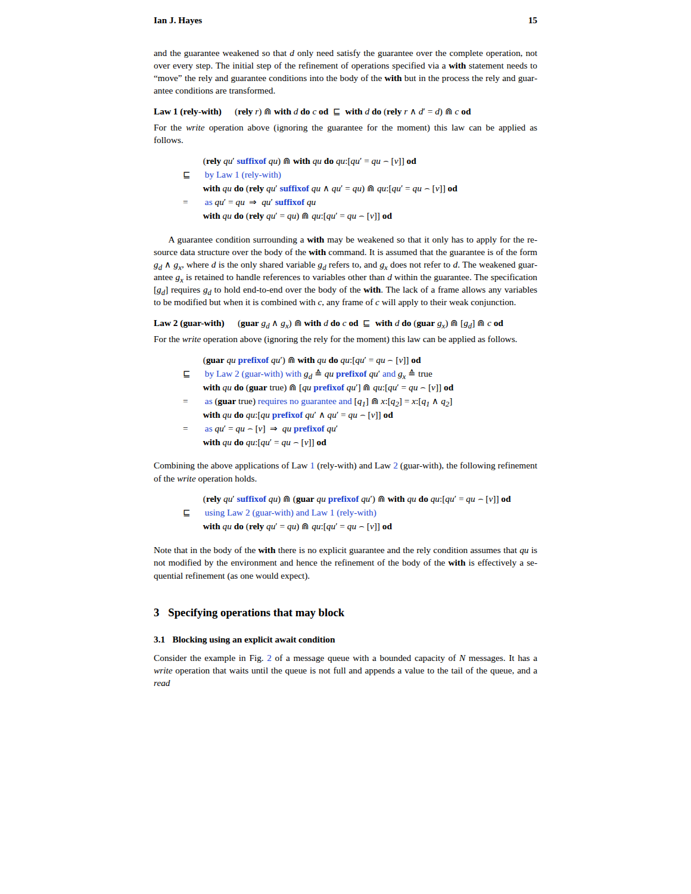Ian J. Hayes 15
and the guarantee weakened so that d only need satisfy the guarantee over the complete operation, not over every step. The initial step of the refinement of operations specified via a with statement needs to “move” the rely and guarantee conditions into the body of the with but in the process the rely and guarantee conditions are transformed.
Law 1 (rely-with) (rely r) ⋒ with d do c od ⊑ with d do (rely r ∧ d′ = d) ⋒ c od
For the write operation above (ignoring the guarantee for the moment) this law can be applied as follows.
(rely qu′ suffixof qu) ⋒ with qu do qu:[qu′ = qu ⌢ [v]] od
⊑by Law 1 (rely-with)
with qu do (rely qu′ suffixof qu ∧ qu′ = qu) ⋒ qu:[qu′ = qu ⌢ [v]] od
=as qu′ = qu ⇒ qu′ suffixof qu
with qu do (rely qu′ = qu) ⋒ qu:[qu′ = qu ⌢ [v]] od
A guarantee condition surrounding a with may be weakened so that it only has to apply for the resource data structure over the body of the with command. It is assumed that the guarantee is of the form gd ∧ gx, where d is the only shared variable gd refers to, and gx does not refer to d. The weakened guarantee gx is retained to handle references to variables other than d within the guarantee. The specification [gd] requires gd to hold end-to-end over the body of the with. The lack of a frame allows any variables to be modified but when it is combined with c, any frame of c will apply to their weak conjunction.
Law 2 (guar-with) (guar gd ∧ gx) ⋒ with d do c od ⊑ with d do (guar gx) ⋒ [gd] ⋒ c od
For the write operation above (ignoring the rely for the moment) this law can be applied as follows.
(guar qu prefixof qu′) ⋒ with qu do qu:[qu′ = qu ⌢ [v]] od
⊑by Law 2 (guar-with) with gd ≙ qu prefixof qu′ and gx ≙ true
with qu do (guar true) ⋒ [qu prefixof qu′] ⋒ qu:[qu′ = qu ⌢ [v]] od
=as (guar true) requires no guarantee and [q1] ⋒ x:[q2] = x:[q1 ∧ q2]
with qu do qu:[qu prefixof qu′ ∧ qu′ = qu ⌢ [v]] od
=as qu′ = qu ⌢ [v] ⇒ qu prefixof qu′
with qu do qu:[qu′ = qu ⌢ [v]] od
Combining the above applications of Law 1 (rely-with) and Law 2 (guar-with), the following refinement of the write operation holds.
(rely qu′ suffixof qu) ⋒ (guar qu prefixof qu′) ⋒ with qu do qu:[qu′ = qu ⌢ [v]] od
⊑using Law 2 (guar-with) and Law 1 (rely-with)
with qu do (rely qu′ = qu) ⋒ qu:[qu′ = qu ⌢ [v]] od
Note that in the body of the with there is no explicit guarantee and the rely condition assumes that qu is not modified by the environment and hence the refinement of the body of the with is effectively a sequential refinement (as one would expect).
3 Specifying operations that may block
3.1 Blocking using an explicit await condition
Consider the example in Fig. 2 of a message queue with a bounded capacity of N messages. It has a write operation that waits until the queue is not full and appends a value to the tail of the queue, and a read